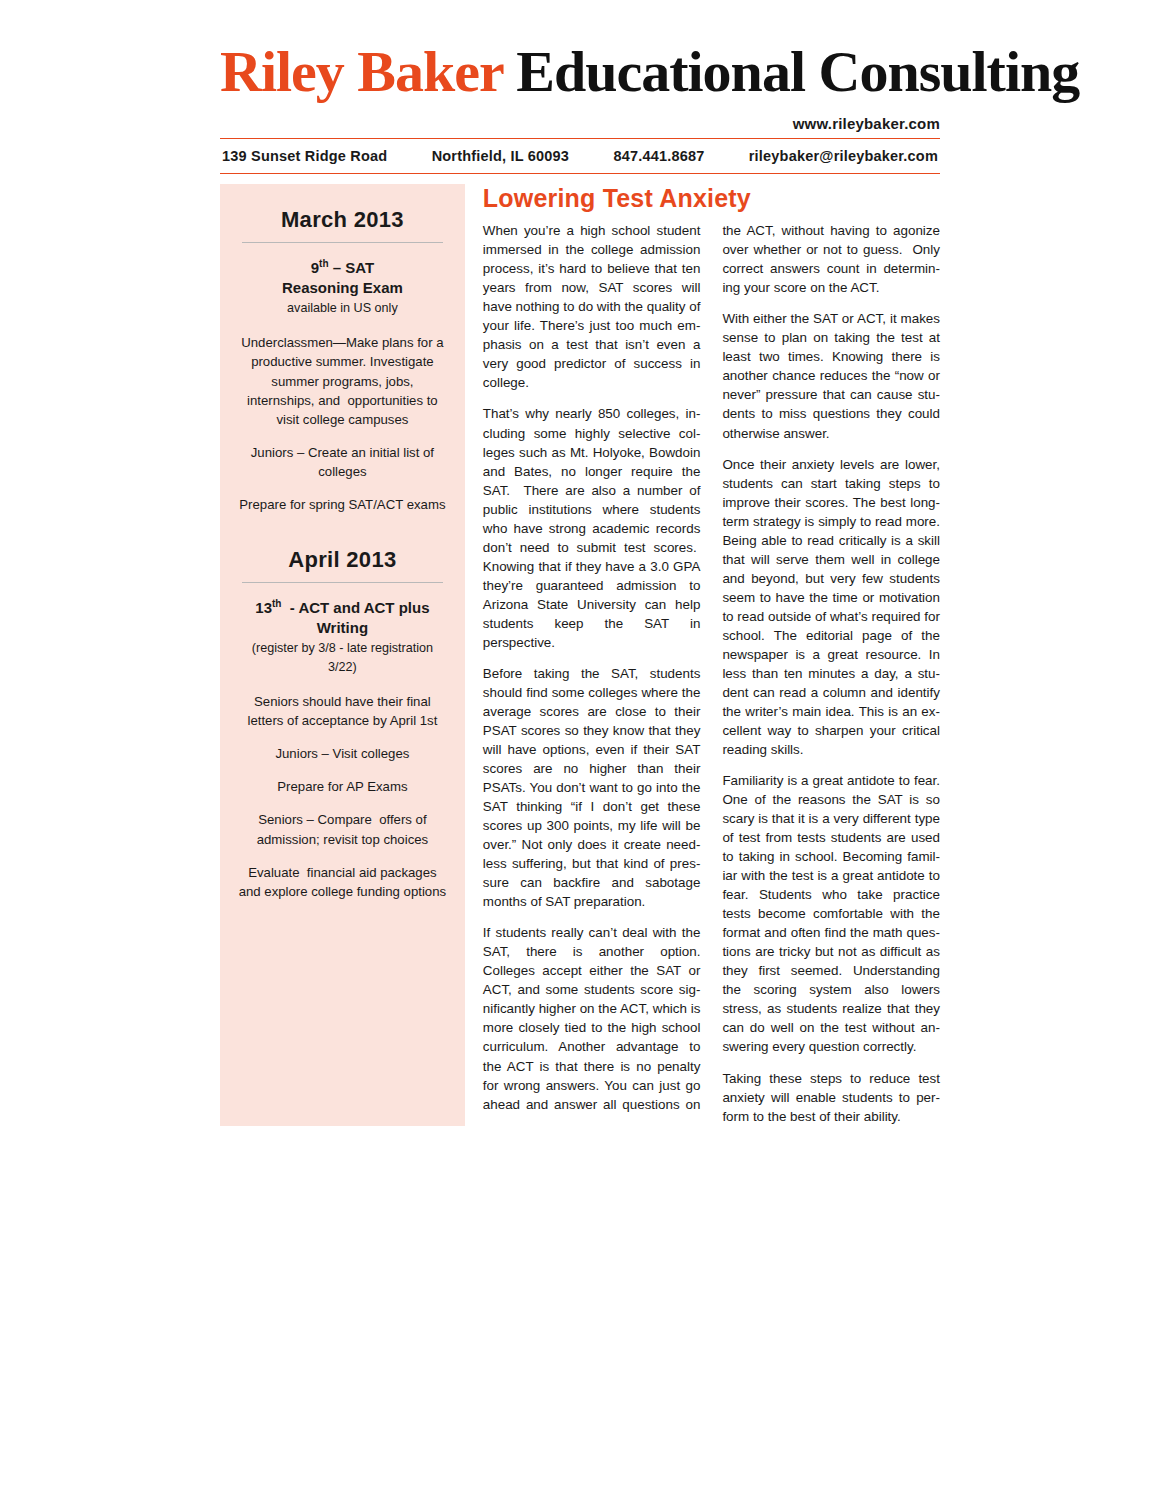Riley Baker Educational Consulting
www.rileybaker.com
139 Sunset Ridge Road Northfield, IL 60093 847.441.8687 rileybaker@rileybaker.com
March 2013
9th – SAT
Reasoning Exam
available in US only
Underclassmen—Make plans for a productive summer. Investigate summer programs, jobs, internships, and opportunities to visit college campuses
Juniors – Create an initial list of colleges
Prepare for spring SAT/ACT exams
April 2013
13th - ACT and ACT plus Writing
(register by 3/8 - late registration 3/22)
Seniors should have their final letters of acceptance by April 1st
Juniors – Visit colleges
Prepare for AP Exams
Seniors – Compare offers of admission; revisit top choices
Evaluate financial aid packages and explore college funding options
Lowering Test Anxiety
When you’re a high school student immersed in the college admission process, it’s hard to believe that ten years from now, SAT scores will have nothing to do with the quality of your life. There’s just too much emphasis on a test that isn’t even a very good predictor of success in college.
That’s why nearly 850 colleges, including some highly selective colleges such as Mt. Holyoke, Bowdoin and Bates, no longer require the SAT. There are also a number of public institutions where students who have strong academic records don’t need to submit test scores. Knowing that if they have a 3.0 GPA they’re guaranteed admission to Arizona State University can help students keep the SAT in perspective.
Before taking the SAT, students should find some colleges where the average scores are close to their PSAT scores so they know that they will have options, even if their SAT scores are no higher than their PSATs. You don’t want to go into the SAT thinking “if I don’t get these scores up 300 points, my life will be over.” Not only does it create needless suffering, but that kind of pressure can backfire and sabotage months of SAT preparation.
If students really can’t deal with the SAT, there is another option. Colleges accept either the SAT or ACT, and some students score significantly higher on the ACT, which is more closely tied to the high school curriculum. Another advantage to the ACT is that there is no penalty for wrong answers. You can just go ahead and answer all questions on the ACT, without having to agonize over whether or not to guess. Only correct answers count in determining your score on the ACT.
With either the SAT or ACT, it makes sense to plan on taking the test at least two times. Knowing there is another chance reduces the “now or never” pressure that can cause students to miss questions they could otherwise answer.
Once their anxiety levels are lower, students can start taking steps to improve their scores. The best long-term strategy is simply to read more. Being able to read critically is a skill that will serve them well in college and beyond, but very few students seem to have the time or motivation to read outside of what’s required for school. The editorial page of the newspaper is a great resource. In less than ten minutes a day, a student can read a column and identify the writer’s main idea. This is an excellent way to sharpen your critical reading skills.
Familiarity is a great antidote to fear. One of the reasons the SAT is so scary is that it is a very different type of test from tests students are used to taking in school. Becoming familiar with the test is a great antidote to fear. Students who take practice tests become comfortable with the format and often find the math questions are tricky but not as difficult as they first seemed. Understanding the scoring system also lowers stress, as students realize that they can do well on the test without answering every question correctly.
Taking these steps to reduce test anxiety will enable students to perform to the best of their ability.